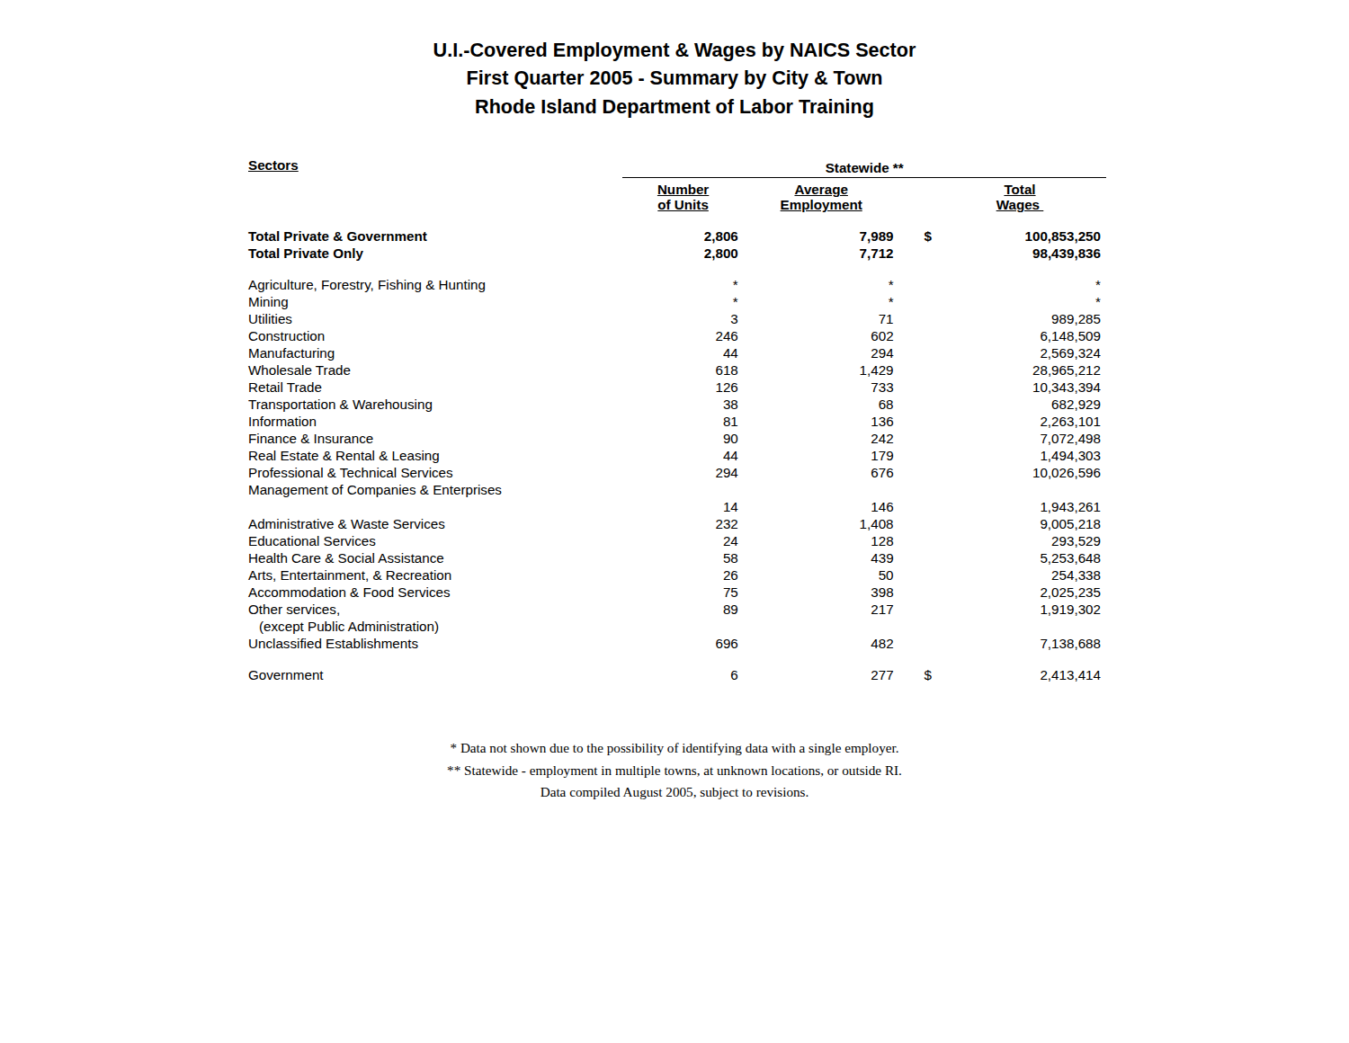U.I.-Covered Employment & Wages by NAICS Sector
First Quarter 2005 - Summary by City & Town
Rhode Island Department of Labor Training
| Sectors | Statewide ** |
| | Number of Units | Average Employment | | Total Wages |
| Total Private & Government | 2,806 | 7,989 | $ | 100,853,250 |
| Total Private Only | 2,800 | 7,712 | | 98,439,836 |
| Agriculture, Forestry, Fishing & Hunting | * | * | | * |
| Mining | * | * | | * |
| Utilities | 3 | 71 | | 989,285 |
| Construction | 246 | 602 | | 6,148,509 |
| Manufacturing | 44 | 294 | | 2,569,324 |
| Wholesale Trade | 618 | 1,429 | | 28,965,212 |
| Retail Trade | 126 | 733 | | 10,343,394 |
| Transportation & Warehousing | 38 | 68 | | 682,929 |
| Information | 81 | 136 | | 2,263,101 |
| Finance & Insurance | 90 | 242 | | 7,072,498 |
| Real Estate & Rental & Leasing | 44 | 179 | | 1,494,303 |
| Professional & Technical Services | 294 | 676 | | 10,026,596 |
| Management of Companies & Enterprises | | | | |
| | 14 | 146 | | 1,943,261 |
| Administrative & Waste Services | 232 | 1,408 | | 9,005,218 |
| Educational Services | 24 | 128 | | 293,529 |
| Health Care & Social Assistance | 58 | 439 | | 5,253,648 |
| Arts, Entertainment, & Recreation | 26 | 50 | | 254,338 |
| Accommodation & Food Services | 75 | 398 | | 2,025,235 |
| Other services, | 89 | 217 | | 1,919,302 |
| (except Public Administration) | | | | |
| Unclassified Establishments | 696 | 482 | | 7,138,688 |
| Government | 6 | 277 | $ | 2,413,414 |
* Data not shown due to the possibility of identifying data with a single employer.
** Statewide - employment in multiple towns, at unknown locations, or outside RI.
Data compiled August 2005, subject to revisions.